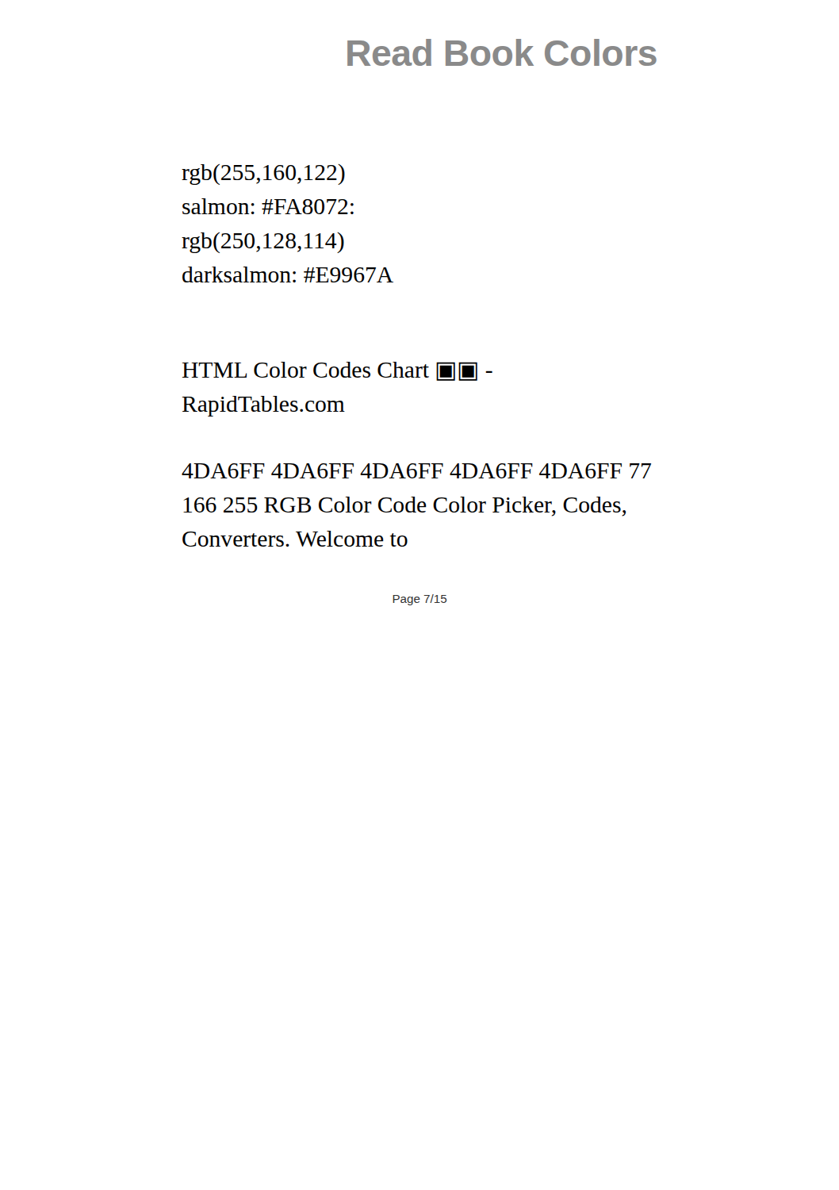Read Book Colors
rgb(255,160,122)
salmon: #FA8072:
rgb(250,128,114)
darksalmon: #E9967A
HTML Color Codes Chart ▣▣ - RapidTables.com
4DA6FF 4DA6FF 4DA6FF 4DA6FF 4DA6FF 77 166 255 RGB Color Code Color Picker, Codes, Converters. Welcome to
Page 7/15